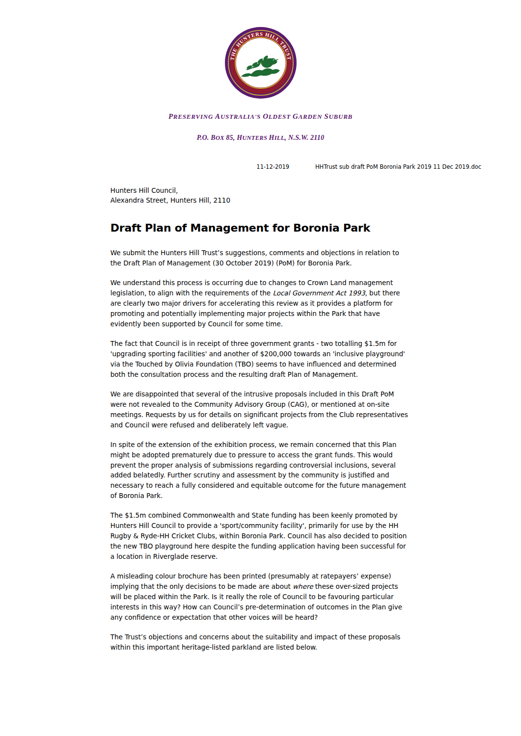THE HUNTERS HILL TRUST Est. 1968
PRESERVING AUSTRALIA'S OLDEST GARDEN SUBURB
P.O. BOX 85, HUNTERS HILL, N.S.W. 2110
11-12-2019 HHTrust sub draft PoM Boronia Park 2019 11 Dec 2019.doc
Hunters Hill Council,
Alexandra Street, Hunters Hill, 2110
Draft Plan of Management for Boronia Park
We submit the Hunters Hill Trust’s suggestions, comments and objections in relation to the Draft Plan of Management (30 October 2019) (PoM) for Boronia Park.
We understand this process is occurring due to changes to Crown Land management legislation, to align with the requirements of the Local Government Act 1993, but there are clearly two major drivers for accelerating this review as it provides a platform for promoting and potentially implementing major projects within the Park that have evidently been supported by Council for some time.
The fact that Council is in receipt of three government grants - two totalling $1.5m for 'upgrading sporting facilities' and another of $200,000 towards an 'inclusive playground' via the Touched by Olivia Foundation (TBO) seems to have influenced and determined both the consultation process and the resulting draft Plan of Management.
We are disappointed that several of the intrusive proposals included in this Draft PoM were not revealed to the Community Advisory Group (CAG), or mentioned at on-site meetings. Requests by us for details on significant projects from the Club representatives and Council were refused and deliberately left vague.
In spite of the extension of the exhibition process, we remain concerned that this Plan might be adopted prematurely due to pressure to access the grant funds. This would prevent the proper analysis of submissions regarding controversial inclusions, several added belatedly. Further scrutiny and assessment by the community is justified and necessary to reach a fully considered and equitable outcome for the future management of Boronia Park.
The $1.5m combined Commonwealth and State funding has been keenly promoted by Hunters Hill Council to provide a 'sport/community facility', primarily for use by the HH Rugby & Ryde-HH Cricket Clubs, within Boronia Park. Council has also decided to position the new TBO playground here despite the funding application having been successful for a location in Riverglade reserve.
A misleading colour brochure has been printed (presumably at ratepayers’ expense) implying that the only decisions to be made are about where these over-sized projects will be placed within the Park. Is it really the role of Council to be favouring particular interests in this way? How can Council’s pre-determination of outcomes in the Plan give any confidence or expectation that other voices will be heard?
The Trust’s objections and concerns about the suitability and impact of these proposals within this important heritage-listed parkland are listed below.